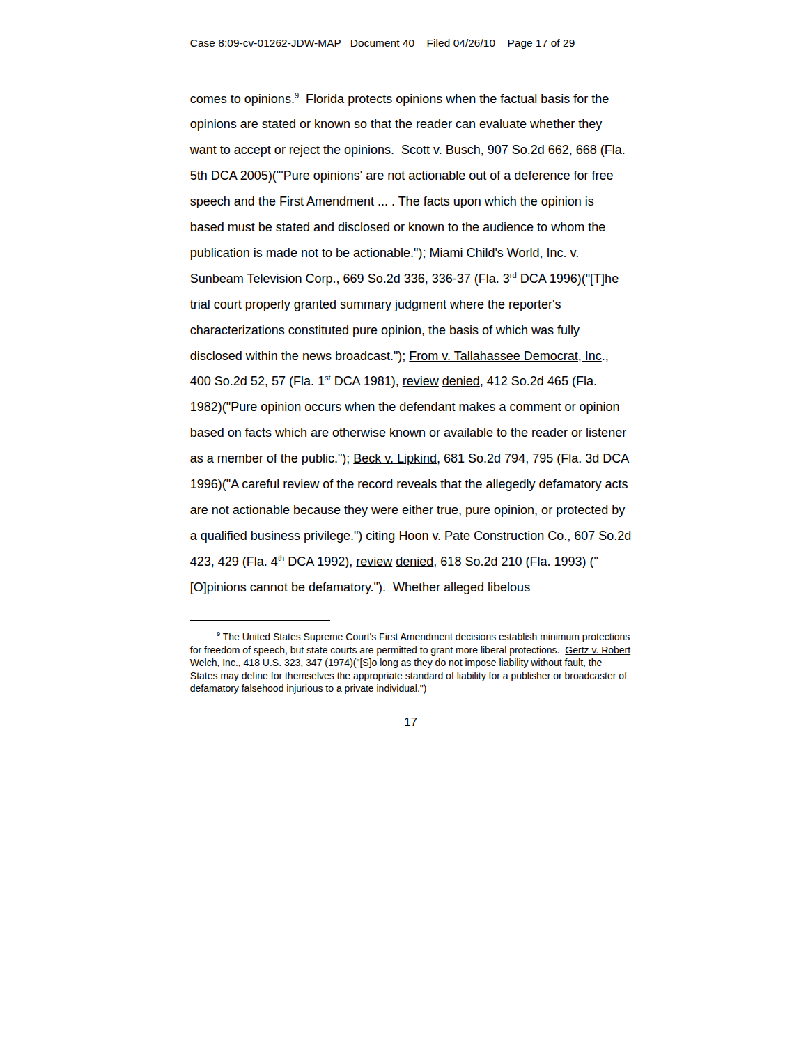Case 8:09-cv-01262-JDW-MAP Document 40 Filed 04/26/10 Page 17 of 29
comes to opinions.9 Florida protects opinions when the factual basis for the opinions are stated or known so that the reader can evaluate whether they want to accept or reject the opinions. Scott v. Busch, 907 So.2d 662, 668 (Fla. 5th DCA 2005)("'Pure opinions' are not actionable out of a deference for free speech and the First Amendment ... . The facts upon which the opinion is based must be stated and disclosed or known to the audience to whom the publication is made not to be actionable."); Miami Child's World, Inc. v. Sunbeam Television Corp., 669 So.2d 336, 336-37 (Fla. 3rd DCA 1996)("[T]he trial court properly granted summary judgment where the reporter's characterizations constituted pure opinion, the basis of which was fully disclosed within the news broadcast."); From v. Tallahassee Democrat, Inc., 400 So.2d 52, 57 (Fla. 1st DCA 1981), review denied, 412 So.2d 465 (Fla. 1982)("Pure opinion occurs when the defendant makes a comment or opinion based on facts which are otherwise known or available to the reader or listener as a member of the public."); Beck v. Lipkind, 681 So.2d 794, 795 (Fla. 3d DCA 1996)("A careful review of the record reveals that the allegedly defamatory acts are not actionable because they were either true, pure opinion, or protected by a qualified business privilege.") citing Hoon v. Pate Construction Co., 607 So.2d 423, 429 (Fla. 4th DCA 1992), review denied, 618 So.2d 210 (Fla. 1993) ("[O]pinions cannot be defamatory."). Whether alleged libelous
9 The United States Supreme Court's First Amendment decisions establish minimum protections for freedom of speech, but state courts are permitted to grant more liberal protections. Gertz v. Robert Welch, Inc., 418 U.S. 323, 347 (1974)("[S]o long as they do not impose liability without fault, the States may define for themselves the appropriate standard of liability for a publisher or broadcaster of defamatory falsehood injurious to a private individual.")
17